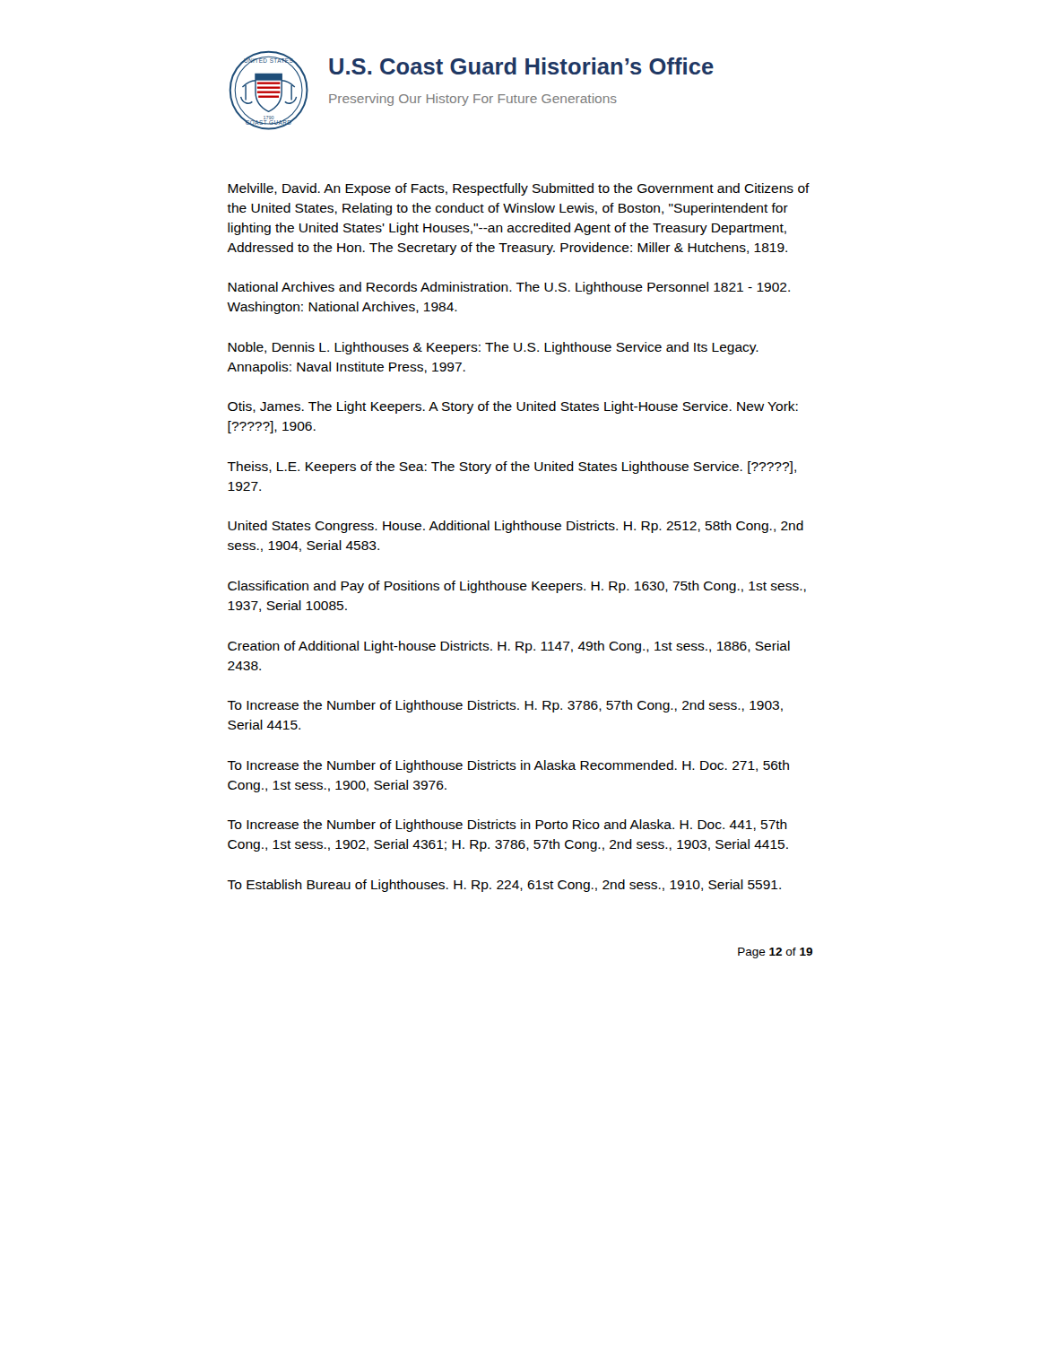UNITED STATES COAST GUARD 1790
U.S. Coast Guard Historian’s Office
Preserving Our History For Future Generations
Melville, David. An Expose of Facts, Respectfully Submitted to the Government and Citizens of the United States, Relating to the conduct of Winslow Lewis, of Boston, "Superintendent for lighting the United States' Light Houses,"--an accredited Agent of the Treasury Department, Addressed to the Hon. The Secretary of the Treasury. Providence: Miller & Hutchens, 1819.
National Archives and Records Administration. The U.S. Lighthouse Personnel 1821 - 1902. Washington: National Archives, 1984.
Noble, Dennis L. Lighthouses & Keepers: The U.S. Lighthouse Service and Its Legacy. Annapolis: Naval Institute Press, 1997.
Otis, James. The Light Keepers. A Story of the United States Light-House Service. New York: [?????], 1906.
Theiss, L.E. Keepers of the Sea: The Story of the United States Lighthouse Service. [?????], 1927.
United States Congress. House. Additional Lighthouse Districts. H. Rp. 2512, 58th Cong., 2nd sess., 1904, Serial 4583.
Classification and Pay of Positions of Lighthouse Keepers. H. Rp. 1630, 75th Cong., 1st sess., 1937, Serial 10085.
Creation of Additional Light-house Districts. H. Rp. 1147, 49th Cong., 1st sess., 1886, Serial 2438.
To Increase the Number of Lighthouse Districts. H. Rp. 3786, 57th Cong., 2nd sess., 1903, Serial 4415.
To Increase the Number of Lighthouse Districts in Alaska Recommended. H. Doc. 271, 56th Cong., 1st sess., 1900, Serial 3976.
To Increase the Number of Lighthouse Districts in Porto Rico and Alaska. H. Doc. 441, 57th Cong., 1st sess., 1902, Serial 4361; H. Rp. 3786, 57th Cong., 2nd sess., 1903, Serial 4415.
To Establish Bureau of Lighthouses. H. Rp. 224, 61st Cong., 2nd sess., 1910, Serial 5591.
Page 12 of 19